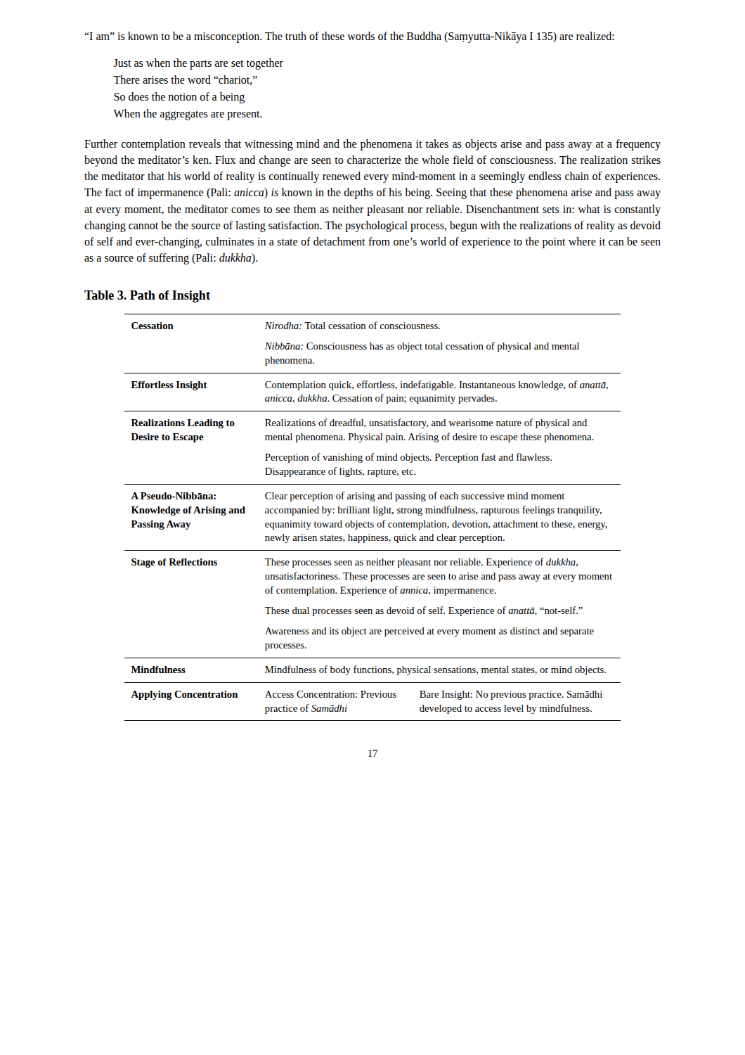“I am” is known to be a misconception. The truth of these words of the Buddha (Saṃyutta-Nikāya I 135) are realized:
Just as when the parts are set together
There arises the word “chariot,”
So does the notion of a being
When the aggregates are present.
Further contemplation reveals that witnessing mind and the phenomena it takes as objects arise and pass away at a frequency beyond the meditator’s ken. Flux and change are seen to characterize the whole field of consciousness. The realization strikes the meditator that his world of reality is continually renewed every mind-moment in a seemingly endless chain of experiences. The fact of impermanence (Pali: anicca) is known in the depths of his being. Seeing that these phenomena arise and pass away at every moment, the meditator comes to see them as neither pleasant nor reliable. Disenchantment sets in: what is constantly changing cannot be the source of lasting satisfaction. The psychological process, begun with the realizations of reality as devoid of self and ever-changing, culminates in a state of detachment from one’s world of experience to the point where it can be seen as a source of suffering (Pali: dukkha).
Table 3. Path of Insight
| Cessation | Nirodha: Total cessation of consciousness. Nibbāna: Consciousness has as object total cessation of physical and mental phenomena. |
| Effortless Insight | Contemplation quick, effortless, indefatigable. Instantaneous knowledge, of anattā, anicca, dukkha . Cessation of pain; equanimity pervades. |
| Realizations Leading to Desire to Escape | Realizations of dreadful, unsatisfactory, and wearisome nature of physical and mental phenomena. Physical pain. Arising of desire to escape these phenomena. Perception of vanishing of mind objects. Perception fast and flawless. Disappearance of lights, rapture, etc. |
| A Pseudo-Nibbāna: Knowledge of Arising and Passing Away | Clear perception of arising and passing of each successive mind moment accompanied by: brilliant light, strong mindfulness, rapturous feelings tranquility, equanimity toward objects of contemplation, devotion, attachment to these, energy, newly arisen states, happiness, quick and clear perception. |
| Stage of Reflections | These processes seen as neither pleasant nor reliable. Experience of dukkha , unsatisfactoriness. These processes are seen to arise and pass away at every moment of contemplation. Experience of annica , impermanence. These dual processes seen as devoid of self. Experience of anattā , “not-self.” Awareness and its object are perceived at every moment as distinct and separate processes. |
| Mindfulness | Mindfulness of body functions, physical sensations, mental states, or mind objects. |
| Applying Concentration | Access Concentration: Previous practice of Samādhi | Bare Insight: No previous practice. Samādhi developed to access level by mindfulness. |
17